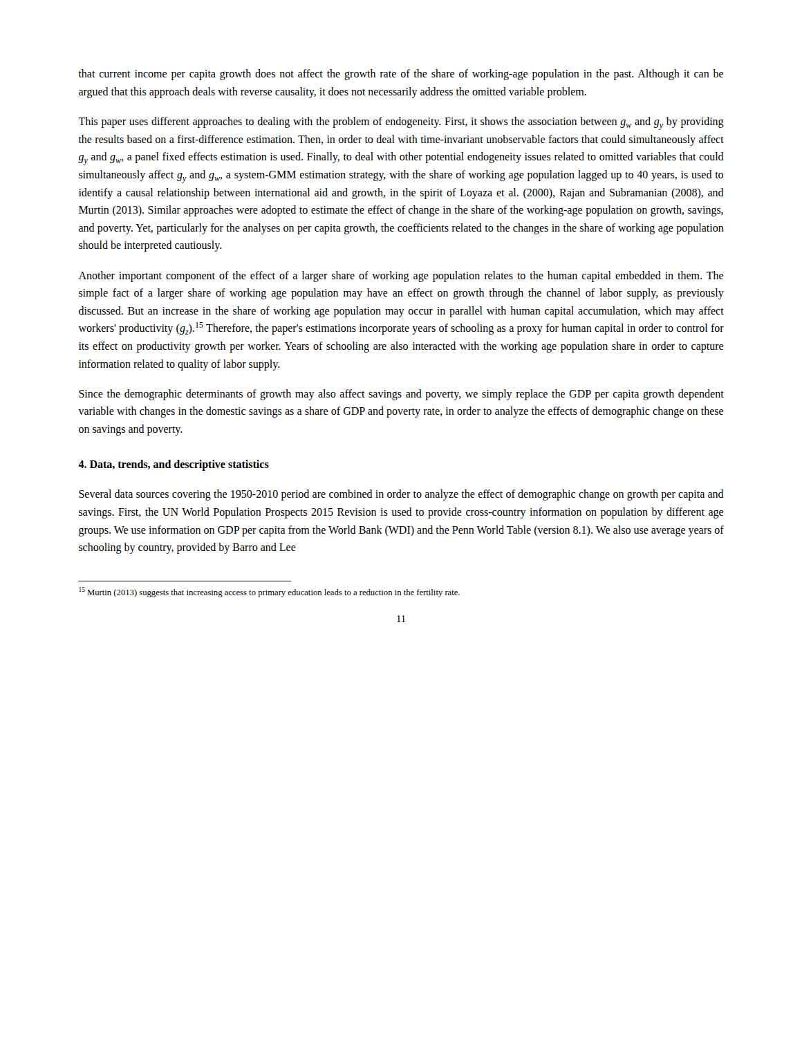that current income per capita growth does not affect the growth rate of the share of working-age population in the past. Although it can be argued that this approach deals with reverse causality, it does not necessarily address the omitted variable problem.
This paper uses different approaches to dealing with the problem of endogeneity. First, it shows the association between gw and gy by providing the results based on a first-difference estimation. Then, in order to deal with time-invariant unobservable factors that could simultaneously affect gy and gw, a panel fixed effects estimation is used. Finally, to deal with other potential endogeneity issues related to omitted variables that could simultaneously affect gy and gw, a system-GMM estimation strategy, with the share of working age population lagged up to 40 years, is used to identify a causal relationship between international aid and growth, in the spirit of Loyaza et al. (2000), Rajan and Subramanian (2008), and Murtin (2013). Similar approaches were adopted to estimate the effect of change in the share of the working-age population on growth, savings, and poverty. Yet, particularly for the analyses on per capita growth, the coefficients related to the changes in the share of working age population should be interpreted cautiously.
Another important component of the effect of a larger share of working age population relates to the human capital embedded in them. The simple fact of a larger share of working age population may have an effect on growth through the channel of labor supply, as previously discussed. But an increase in the share of working age population may occur in parallel with human capital accumulation, which may affect workers' productivity (gz).15 Therefore, the paper's estimations incorporate years of schooling as a proxy for human capital in order to control for its effect on productivity growth per worker. Years of schooling are also interacted with the working age population share in order to capture information related to quality of labor supply.
Since the demographic determinants of growth may also affect savings and poverty, we simply replace the GDP per capita growth dependent variable with changes in the domestic savings as a share of GDP and poverty rate, in order to analyze the effects of demographic change on these on savings and poverty.
4. Data, trends, and descriptive statistics
Several data sources covering the 1950-2010 period are combined in order to analyze the effect of demographic change on growth per capita and savings. First, the UN World Population Prospects 2015 Revision is used to provide cross-country information on population by different age groups. We use information on GDP per capita from the World Bank (WDI) and the Penn World Table (version 8.1). We also use average years of schooling by country, provided by Barro and Lee
15 Murtin (2013) suggests that increasing access to primary education leads to a reduction in the fertility rate.
11